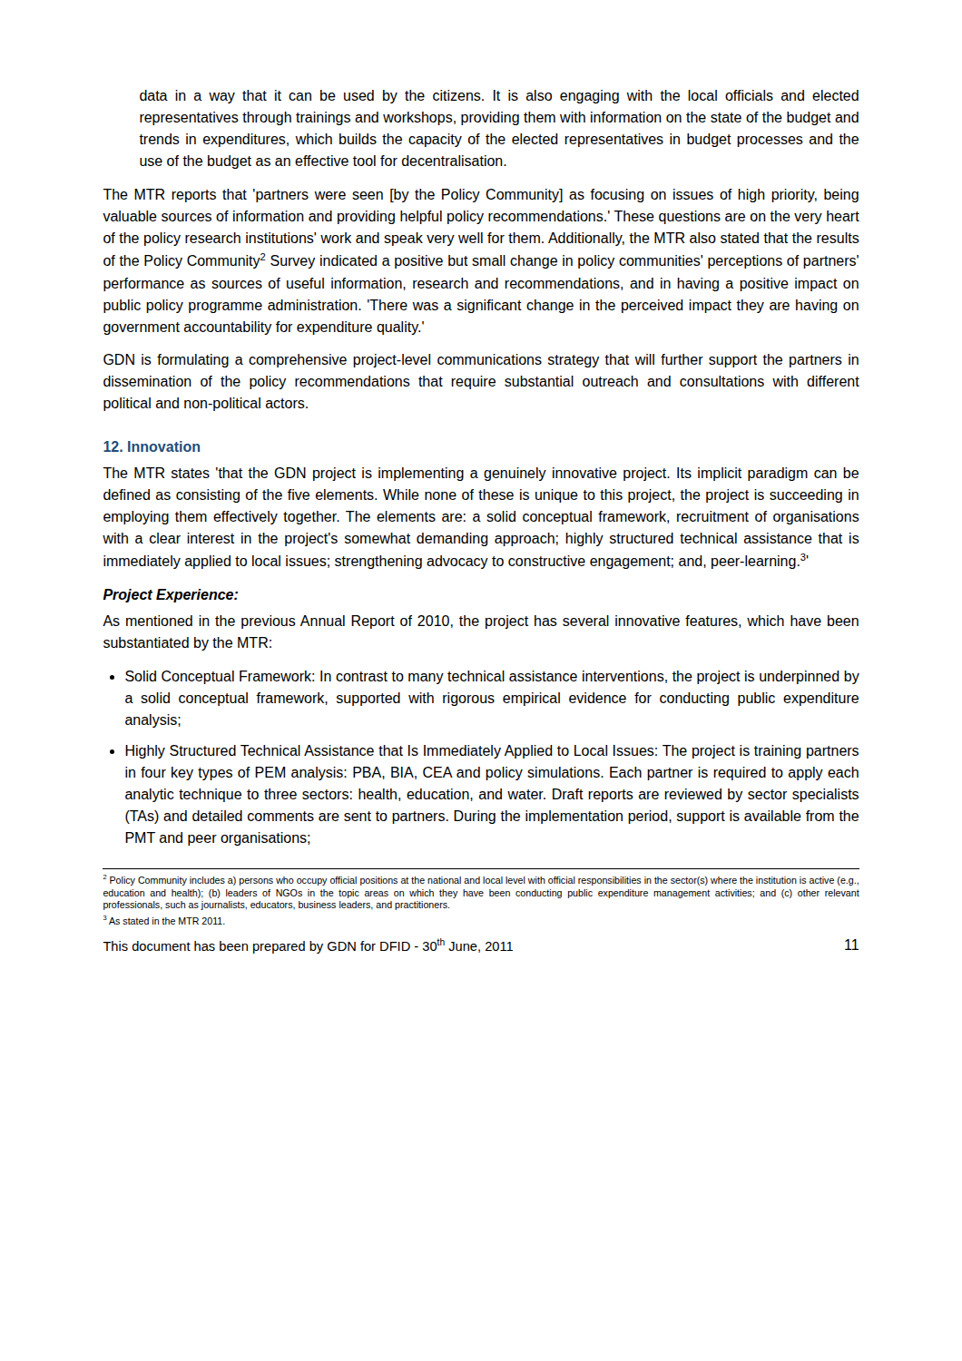data in a way that it can be used by the citizens. It is also engaging with the local officials and elected representatives through trainings and workshops, providing them with information on the state of the budget and trends in expenditures, which builds the capacity of the elected representatives in budget processes and the use of the budget as an effective tool for decentralisation.
The MTR reports that 'partners were seen [by the Policy Community] as focusing on issues of high priority, being valuable sources of information and providing helpful policy recommendations.' These questions are on the very heart of the policy research institutions' work and speak very well for them. Additionally, the MTR also stated that the results of the Policy Community2 Survey indicated a positive but small change in policy communities' perceptions of partners' performance as sources of useful information, research and recommendations, and in having a positive impact on public policy programme administration. 'There was a significant change in the perceived impact they are having on government accountability for expenditure quality.'
GDN is formulating a comprehensive project-level communications strategy that will further support the partners in dissemination of the policy recommendations that require substantial outreach and consultations with different political and non-political actors.
12. Innovation
The MTR states 'that the GDN project is implementing a genuinely innovative project. Its implicit paradigm can be defined as consisting of the five elements. While none of these is unique to this project, the project is succeeding in employing them effectively together. The elements are: a solid conceptual framework, recruitment of organisations with a clear interest in the project's somewhat demanding approach; highly structured technical assistance that is immediately applied to local issues; strengthening advocacy to constructive engagement; and, peer-learning.3'
Project Experience:
As mentioned in the previous Annual Report of 2010, the project has several innovative features, which have been substantiated by the MTR:
Solid Conceptual Framework: In contrast to many technical assistance interventions, the project is underpinned by a solid conceptual framework, supported with rigorous empirical evidence for conducting public expenditure analysis;
Highly Structured Technical Assistance that Is Immediately Applied to Local Issues: The project is training partners in four key types of PEM analysis: PBA, BIA, CEA and policy simulations. Each partner is required to apply each analytic technique to three sectors: health, education, and water. Draft reports are reviewed by sector specialists (TAs) and detailed comments are sent to partners. During the implementation period, support is available from the PMT and peer organisations;
2 Policy Community includes a) persons who occupy official positions at the national and local level with official responsibilities in the sector(s) where the institution is active (e.g., education and health); (b) leaders of NGOs in the topic areas on which they have been conducting public expenditure management activities; and (c) other relevant professionals, such as journalists, educators, business leaders, and practitioners.
3 As stated in the MTR 2011.
This document has been prepared by GDN for DFID - 30th June, 2011 11